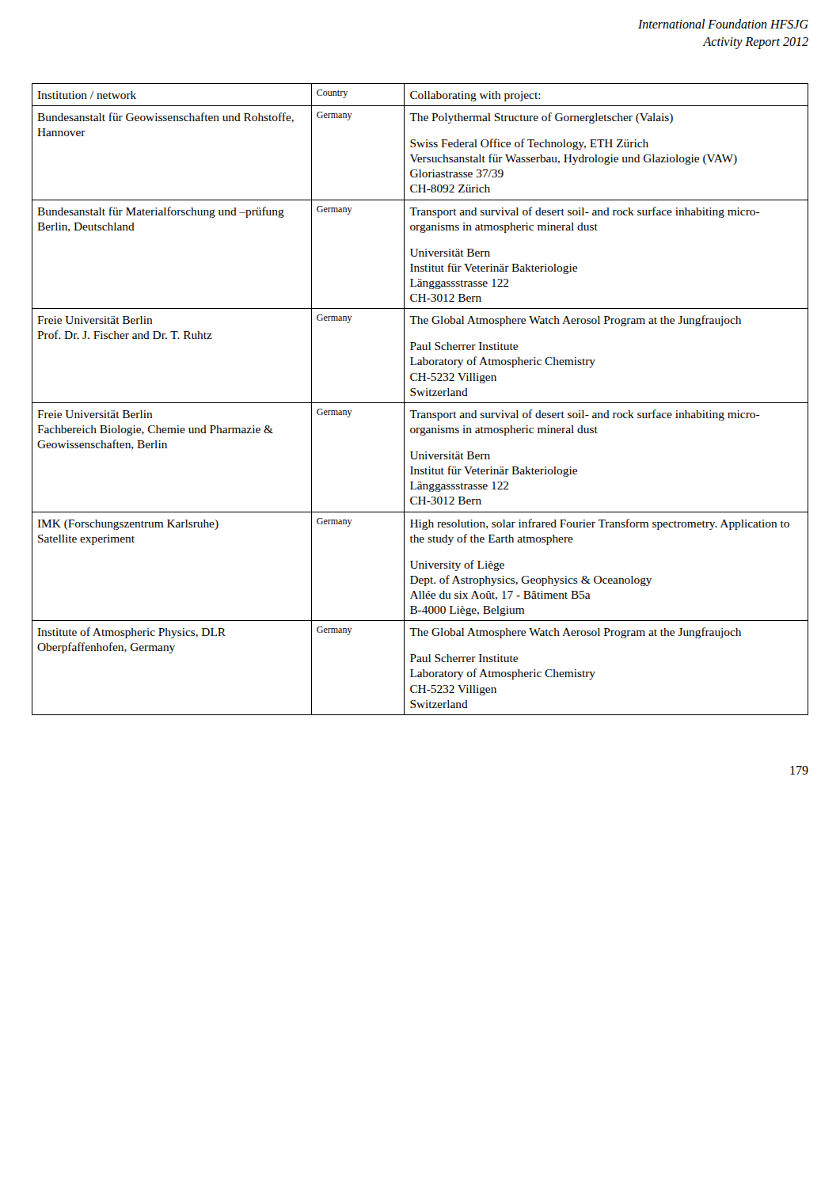International Foundation HFSJG
Activity Report 2012
| Institution / network | Country | Collaborating with project: |
| Bundesanstalt für Geowissenschaften und Rohstoffe, Hannover | Germany | The Polythermal Structure of Gornergletscher (Valais) Swiss Federal Office of Technology, ETH Zürich Versuchsanstalt für Wasserbau, Hydrologie und Glaziologie (VAW) Gloriastrasse 37/39 CH-8092 Zürich |
| Bundesanstalt für Materialforschung und –prüfung Berlin, Deutschland | Germany | Transport and survival of desert soil- and rock surface inhabiting micro-organisms in atmospheric mineral dust Universität Bern Institut für Veterinär Bakteriologie Länggassstrasse 122 CH-3012 Bern |
| Freie Universität Berlin Prof. Dr. J. Fischer and Dr. T. Ruhtz | Germany | The Global Atmosphere Watch Aerosol Program at the Jungfraujoch Paul Scherrer Institute Laboratory of Atmospheric Chemistry CH-5232 Villigen Switzerland |
| Freie Universität Berlin Fachbereich Biologie, Chemie und Pharmazie & Geowissenschaften, Berlin | Germany | Transport and survival of desert soil- and rock surface inhabiting micro-organisms in atmospheric mineral dust Universität Bern Institut für Veterinär Bakteriologie Länggassstrasse 122 CH-3012 Bern |
| IMK (Forschungszentrum Karlsruhe) Satellite experiment | Germany | High resolution, solar infrared Fourier Transform spectrometry. Application to the study of the Earth atmosphere University of Liège Dept. of Astrophysics, Geophysics & Oceanology Allée du six Août, 17 - Bâtiment B5a B-4000 Liège, Belgium |
| Institute of Atmospheric Physics, DLR Oberpfaffenhofen, Germany | Germany | The Global Atmosphere Watch Aerosol Program at the Jungfraujoch Paul Scherrer Institute Laboratory of Atmospheric Chemistry CH-5232 Villigen Switzerland |
179